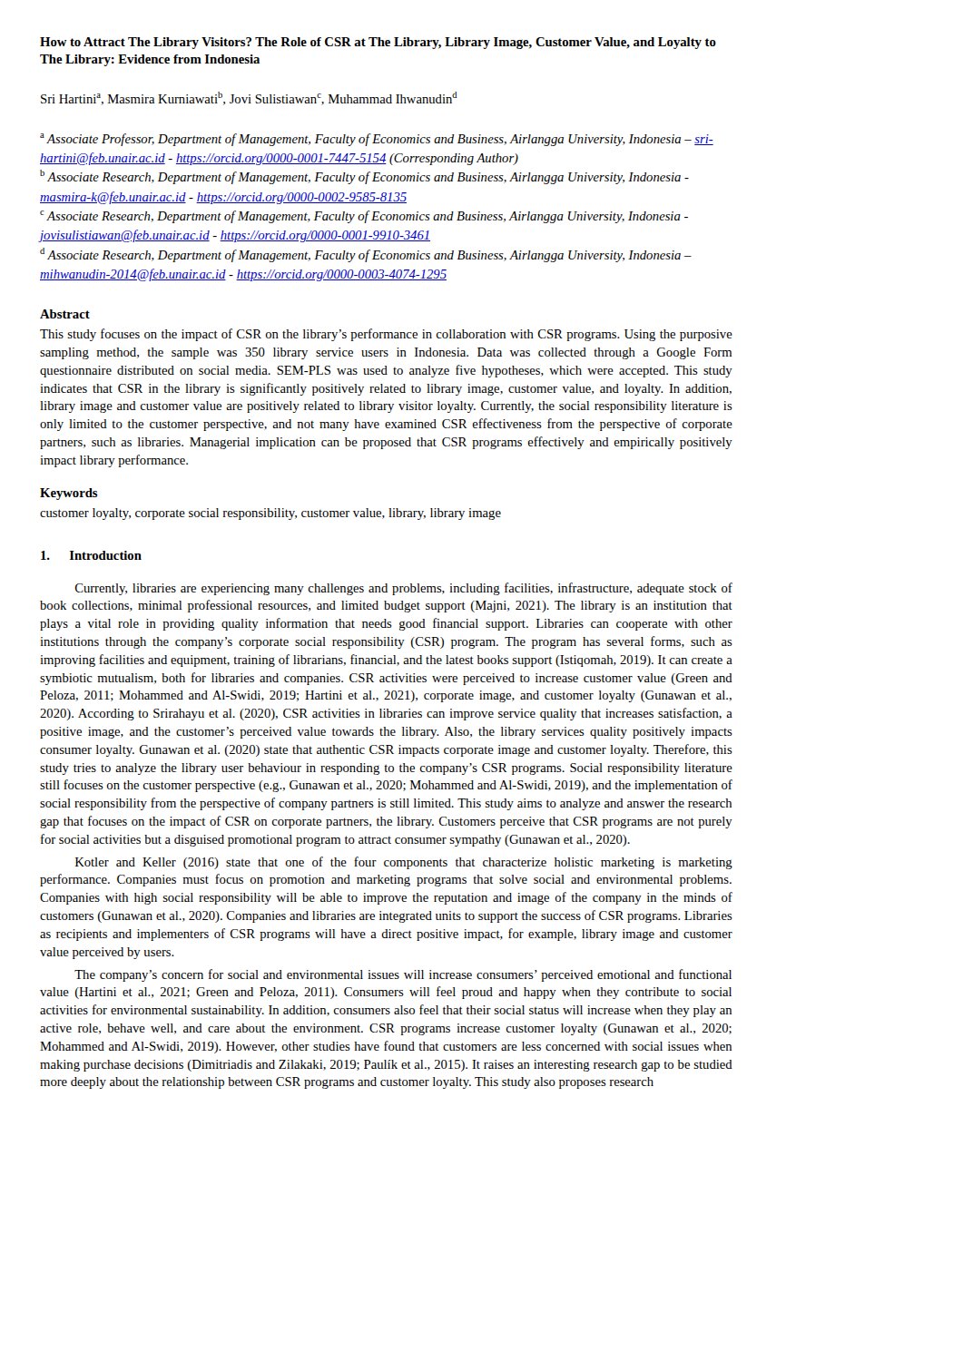How to Attract The Library Visitors? The Role of CSR at The Library, Library Image, Customer Value, and Loyalty to The Library: Evidence from Indonesia
Sri Hartinia, Masmira Kurniawatib, Jovi Sulistiawanc, Muhammad Ihwanudind
a Associate Professor, Department of Management, Faculty of Economics and Business, Airlangga University, Indonesia – sri-hartini@feb.unair.ac.id - https://orcid.org/0000-0001-7447-5154 (Corresponding Author)
b Associate Research, Department of Management, Faculty of Economics and Business, Airlangga University, Indonesia - masmira-k@feb.unair.ac.id - https://orcid.org/0000-0002-9585-8135
c Associate Research, Department of Management, Faculty of Economics and Business, Airlangga University, Indonesia - jovisulistiawan@feb.unair.ac.id - https://orcid.org/0000-0001-9910-3461
d Associate Research, Department of Management, Faculty of Economics and Business, Airlangga University, Indonesia – mihwanudin-2014@feb.unair.ac.id - https://orcid.org/0000-0003-4074-1295
Abstract
This study focuses on the impact of CSR on the library’s performance in collaboration with CSR programs. Using the purposive sampling method, the sample was 350 library service users in Indonesia. Data was collected through a Google Form questionnaire distributed on social media. SEM-PLS was used to analyze five hypotheses, which were accepted. This study indicates that CSR in the library is significantly positively related to library image, customer value, and loyalty. In addition, library image and customer value are positively related to library visitor loyalty. Currently, the social responsibility literature is only limited to the customer perspective, and not many have examined CSR effectiveness from the perspective of corporate partners, such as libraries. Managerial implication can be proposed that CSR programs effectively and empirically positively impact library performance.
Keywords
customer loyalty, corporate social responsibility, customer value, library, library image
1. Introduction
Currently, libraries are experiencing many challenges and problems, including facilities, infrastructure, adequate stock of book collections, minimal professional resources, and limited budget support (Majni, 2021). The library is an institution that plays a vital role in providing quality information that needs good financial support. Libraries can cooperate with other institutions through the company’s corporate social responsibility (CSR) program. The program has several forms, such as improving facilities and equipment, training of librarians, financial, and the latest books support (Istiqomah, 2019). It can create a symbiotic mutualism, both for libraries and companies. CSR activities were perceived to increase customer value (Green and Peloza, 2011; Mohammed and Al-Swidi, 2019; Hartini et al., 2021), corporate image, and customer loyalty (Gunawan et al., 2020). According to Srirahayu et al. (2020), CSR activities in libraries can improve service quality that increases satisfaction, a positive image, and the customer’s perceived value towards the library. Also, the library services quality positively impacts consumer loyalty. Gunawan et al. (2020) state that authentic CSR impacts corporate image and customer loyalty. Therefore, this study tries to analyze the library user behaviour in responding to the company’s CSR programs. Social responsibility literature still focuses on the customer perspective (e.g., Gunawan et al., 2020; Mohammed and Al-Swidi, 2019), and the implementation of social responsibility from the perspective of company partners is still limited. This study aims to analyze and answer the research gap that focuses on the impact of CSR on corporate partners, the library. Customers perceive that CSR programs are not purely for social activities but a disguised promotional program to attract consumer sympathy (Gunawan et al., 2020).
Kotler and Keller (2016) state that one of the four components that characterize holistic marketing is marketing performance. Companies must focus on promotion and marketing programs that solve social and environmental problems. Companies with high social responsibility will be able to improve the reputation and image of the company in the minds of customers (Gunawan et al., 2020). Companies and libraries are integrated units to support the success of CSR programs. Libraries as recipients and implementers of CSR programs will have a direct positive impact, for example, library image and customer value perceived by users.
The company’s concern for social and environmental issues will increase consumers’ perceived emotional and functional value (Hartini et al., 2021; Green and Peloza, 2011). Consumers will feel proud and happy when they contribute to social activities for environmental sustainability. In addition, consumers also feel that their social status will increase when they play an active role, behave well, and care about the environment. CSR programs increase customer loyalty (Gunawan et al., 2020; Mohammed and Al-Swidi, 2019). However, other studies have found that customers are less concerned with social issues when making purchase decisions (Dimitriadis and Zilakaki, 2019; Paulík et al., 2015). It raises an interesting research gap to be studied more deeply about the relationship between CSR programs and customer loyalty. This study also proposes research